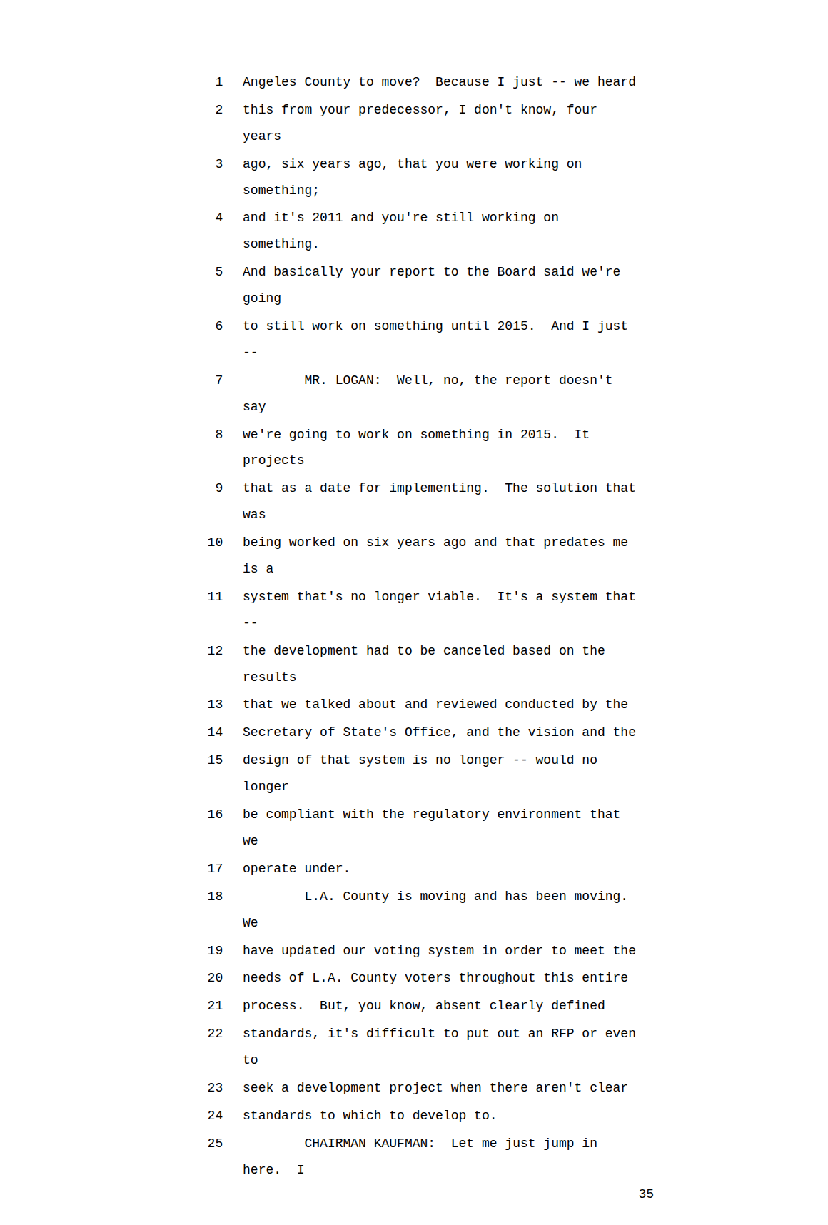| 1 | Angeles County to move? Because I just -- we heard |
| 2 | this from your predecessor, I don't know, four years |
| 3 | ago, six years ago, that you were working on something; |
| 4 | and it's 2011 and you're still working on something. |
| 5 | And basically your report to the Board said we're going |
| 6 | to still work on something until 2015. And I just -- |
| 7 | MR. LOGAN: Well, no, the report doesn't say |
| 8 | we're going to work on something in 2015. It projects |
| 9 | that as a date for implementing. The solution that was |
| 10 | being worked on six years ago and that predates me is a |
| 11 | system that's no longer viable. It's a system that -- |
| 12 | the development had to be canceled based on the results |
| 13 | that we talked about and reviewed conducted by the |
| 14 | Secretary of State's Office, and the vision and the |
| 15 | design of that system is no longer -- would no longer |
| 16 | be compliant with the regulatory environment that we |
| 17 | operate under. |
| 18 | L.A. County is moving and has been moving. We |
| 19 | have updated our voting system in order to meet the |
| 20 | needs of L.A. County voters throughout this entire |
| 21 | process. But, you know, absent clearly defined |
| 22 | standards, it's difficult to put out an RFP or even to |
| 23 | seek a development project when there aren't clear |
| 24 | standards to which to develop to. |
| 25 | CHAIRMAN KAUFMAN: Let me just jump in here. I |
35